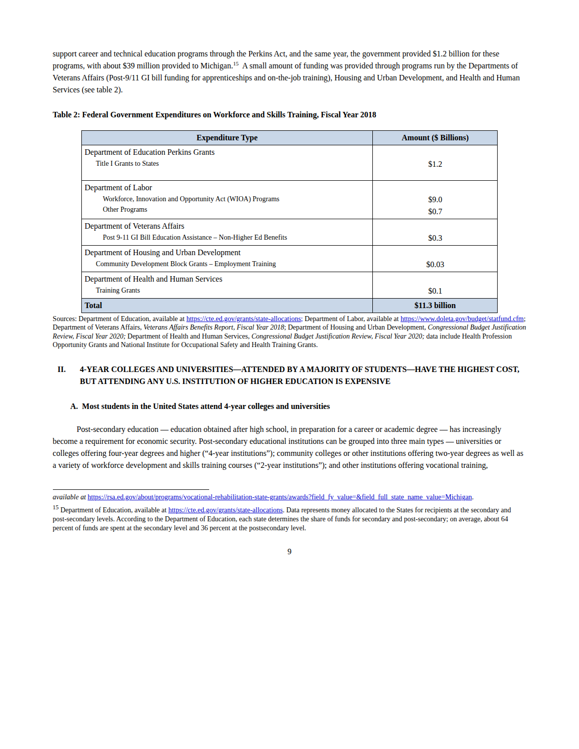support career and technical education programs through the Perkins Act, and the same year, the government provided $1.2 billion for these programs, with about $39 million provided to Michigan.15 A small amount of funding was provided through programs run by the Departments of Veterans Affairs (Post-9/11 GI bill funding for apprenticeships and on-the-job training), Housing and Urban Development, and Health and Human Services (see table 2).
Table 2: Federal Government Expenditures on Workforce and Skills Training, Fiscal Year 2018
| Expenditure Type | Amount ($ Billions) |
| --- | --- |
| Department of Education Perkins Grants Title I Grants to States | $1.2 |
| Department of Labor Workforce, Innovation and Opportunity Act (WIOA) Programs Other Programs | $9.0 $0.7 |
| Department of Veterans Affairs Post 9-11 GI Bill Education Assistance – Non-Higher Ed Benefits | $0.3 |
| Department of Housing and Urban Development Community Development Block Grants – Employment Training | $0.03 |
| Department of Health and Human Services Training Grants | $0.1 |
| Total | $11.3 billion |
Sources: Department of Education, available at https://cte.ed.gov/grants/state-allocations; Department of Labor, available at https://www.doleta.gov/budget/statfund.cfm; Department of Veterans Affairs, Veterans Affairs Benefits Report, Fiscal Year 2018; Department of Housing and Urban Development, Congressional Budget Justification Review, Fiscal Year 2020; Department of Health and Human Services, Congressional Budget Justification Review, Fiscal Year 2020; data include Health Profession Opportunity Grants and National Institute for Occupational Safety and Health Training Grants.
II. 4-YEAR COLLEGES AND UNIVERSITIES—ATTENDED BY A MAJORITY OF STUDENTS—HAVE THE HIGHEST COST, BUT ATTENDING ANY U.S. INSTITUTION OF HIGHER EDUCATION IS EXPENSIVE
A. Most students in the United States attend 4-year colleges and universities
Post-secondary education — education obtained after high school, in preparation for a career or academic degree — has increasingly become a requirement for economic security. Post-secondary educational institutions can be grouped into three main types — universities or colleges offering four-year degrees and higher (“4-year institutions”); community colleges or other institutions offering two-year degrees as well as a variety of workforce development and skills training courses (“2-year institutions”); and other institutions offering vocational training,
available at https://rsa.ed.gov/about/programs/vocational-rehabilitation-state-grants/awards?field_fy_value=&field_full_state_name_value=Michigan.
15 Department of Education, available at https://cte.ed.gov/grants/state-allocations. Data represents money allocated to the States for recipients at the secondary and post-secondary levels. According to the Department of Education, each state determines the share of funds for secondary and post-secondary; on average, about 64 percent of funds are spent at the secondary level and 36 percent at the postsecondary level.
9